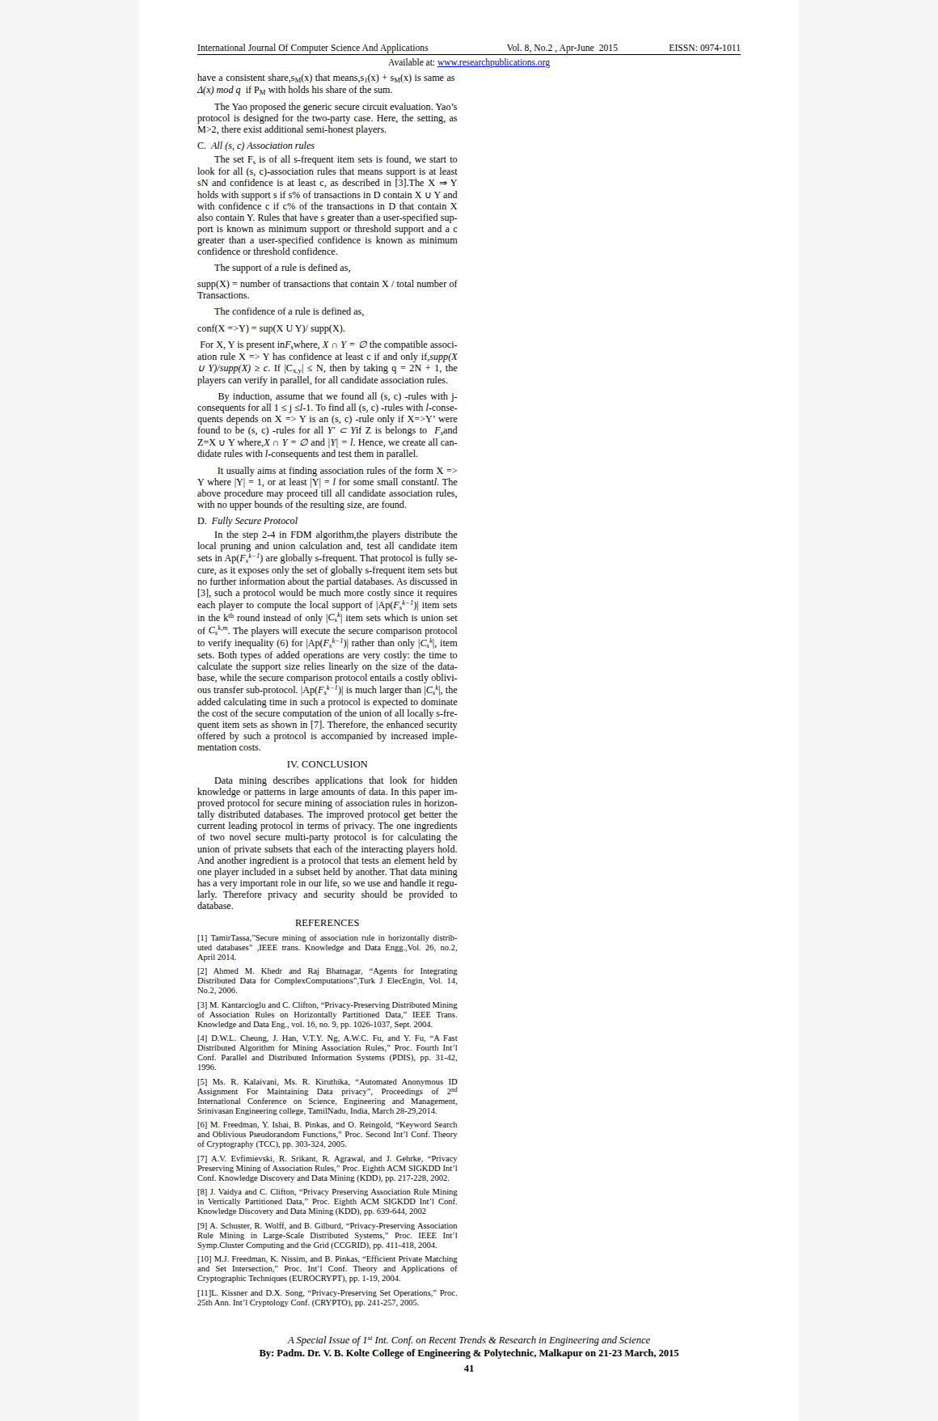International Journal Of Computer Science And Applications Vol. 8, No.2 , Apr-June 2015 EISSN: 0974-1011
Available at: www.researchpublications.org
have a consistent share,sM(x) that means,s1(x) + sM(x) is same as Δ(x) mod q if PM with holds his share of the sum.
The Yao proposed the generic secure circuit evaluation. Yao’s protocol is designed for the two-party case. Here, the setting, as M>2, there exist additional semi-honest players.
C. All (s, c) Association rules
The set Fs is of all s-frequent item sets is found, we start to look for all (s, c)-association rules that means support is at least sN and confidence is at least c, as described in [3].The X ⇒ Y holds with support s if s% of transactions in D contain X ∪ Y and with confidence c if c% of the transactions in D that contain X also contain Y. Rules that have s greater than a user-specified support is known as minimum support or threshold support and a c greater than a user-specified confidence is known as minimum confidence or threshold confidence.
The support of a rule is defined as,
supp(X) = number of transactions that contain X / total number of Transactions.
The confidence of a rule is defined as,
conf(X =>Y) = sup(X U Y)/ supp(X).
For X, Y is present inFswhere, X ∩ Y = ∅ the compatible association rule X => Y has confidence at least c if and only if,supp(X ∪ Y)/supp(X) ≥ c. If |Cx,y| ≤ N, then by taking q = 2N + 1, the players can verify in parallel, for all candidate association rules.
By induction, assume that we found all (s, c) -rules with j-consequents for all 1 ≤ j ≤l-1. To find all (s, c) -rules with l-consequents depends on X => Y is an (s, c) -rule only if X=>Y’ were found to be (s, c) -rules for all Y′ ⊂ Yif Z is belongs to Fsand Z=X ∪ Y where,X ∩ Y = ∅ and |Y| = l. Hence, we create all candidate rules with l-consequents and test them in parallel.
It usually aims at finding association rules of the form X => Y where |Y| = 1, or at least |Y| = l for some small constantl. The above procedure may proceed till all candidate association rules, with no upper bounds of the resulting size, are found.
D. Fully Secure Protocol
In the step 2-4 in FDM algorithm,the players distribute the local pruning and union calculation and, test all candidate item sets in Ap(Fsk−1) are globally s-frequent. That protocol is fully secure, as it exposes only the set of globally s-frequent item sets but no further information about the partial databases. As discussed in [3], such a protocol would be much more costly since it requires each player to compute the local support of |Ap(Fsk−1)| item sets in the kth round instead of only |Csk| item sets which is union set of Csk,m. The players will execute the secure comparison protocol to verify inequality (6) for |Ap(Fsk−1)| rather than only |Csk|, item sets. Both types of added operations are very costly: the time to calculate the support size relies linearly on the size of the database, while the secure comparison protocol entails a costly oblivious transfer sub-protocol. |Ap(Fsk−1)| is much larger than |Csk|, the added calculating time in such a protocol is expected to dominate the cost of the secure computation of the union of all locally s-frequent item sets as shown in [7]. Therefore, the enhanced security offered by such a protocol is accompanied by increased implementation costs.
IV. CONCLUSION
Data mining describes applications that look for hidden knowledge or patterns in large amounts of data. In this paper improved protocol for secure mining of association rules in horizontally distributed databases. The improved protocol get better the current leading protocol in terms of privacy. The one ingredients of two novel secure multi-party protocol is for calculating the union of private subsets that each of the interacting players hold. And another ingredient is a protocol that tests an element held by one player included in a subset held by another. That data mining has a very important role in our life, so we use and handle it regularly. Therefore privacy and security should be provided to database.
REFERENCES
[1] TamirTassa,”Secure mining of association rule in horizontally distributed databases” ,IEEE trans. Knowledge and Data Engg.,Vol. 26, no.2, April 2014.
[2] Ahmed M. Khedr and Raj Bhatnagar, “Agents for Integrating Distributed Data for ComplexComputations”,Turk J ElecEngin, Vol. 14, No.2, 2006.
[3] M. Kantarcioglu and C. Clifton, “Privacy-Preserving Distributed Mining of Association Rules on Horizontally Partitioned Data,” IEEE Trans. Knowledge and Data Eng., vol. 16, no. 9, pp. 1026-1037, Sept. 2004.
[4] D.W.L. Cheung, J. Han, V.T.Y. Ng, A.W.C. Fu, and Y. Fu, “A Fast Distributed Algorithm for Mining Association Rules,” Proc. Fourth Int’l Conf. Parallel and Distributed Information Systems (PDIS), pp. 31-42, 1996.
[5] Ms. R. Kalaivani, Ms. R. Kiruthika, “Automated Anonymous ID Assignment For Maintaining Data privacy”, Proceedings of 2nd International Conference on Science, Engineering and Management, Srinivasan Engineering college, TamilNadu, India, March 28-29,2014.
[6] M. Freedman, Y. Ishai, B. Pinkas, and O. Reingold, “Keyword Search and Oblivious Pseudorandom Functions,” Proc. Second Int’l Conf. Theory of Cryptography (TCC), pp. 303-324, 2005.
[7] A.V. Evfimievski, R. Srikant, R. Agrawal, and J. Gehrke, “Privacy Preserving Mining of Association Rules,” Proc. Eighth ACM SIGKDD Int’l Conf. Knowledge Discovery and Data Mining (KDD), pp. 217-228, 2002.
[8] J. Vaidya and C. Clifton, “Privacy Preserving Association Rule Mining in Vertically Partitioned Data,” Proc. Eighth ACM SIGKDD Int’l Conf. Knowledge Discovery and Data Mining (KDD), pp. 639-644, 2002
[9] A. Schuster, R. Wolff, and B. Gilburd, “Privacy-Preserving Association Rule Mining in Large-Scale Distributed Systems,” Proc. IEEE Int’l Symp.Cluster Computing and the Grid (CCGRID), pp. 411-418, 2004.
[10] M.J. Freedman, K. Nissim, and B. Pinkas, “Efficient Private Matching and Set Intersection,” Proc. Int’l Conf. Theory and Applications of Cryptographic Techniques (EUROCRYPT), pp. 1-19, 2004.
[11]L. Kissner and D.X. Song, “Privacy-Preserving Set Operations,” Proc. 25th Ann. Int’l Cryptology Conf. (CRYPTO), pp. 241-257, 2005.
A Special Issue of 1st Int. Conf. on Recent Trends & Research in Engineering and Science
By: Padm. Dr. V. B. Kolte College of Engineering & Polytechnic, Malkapur on 21-23 March, 2015
41